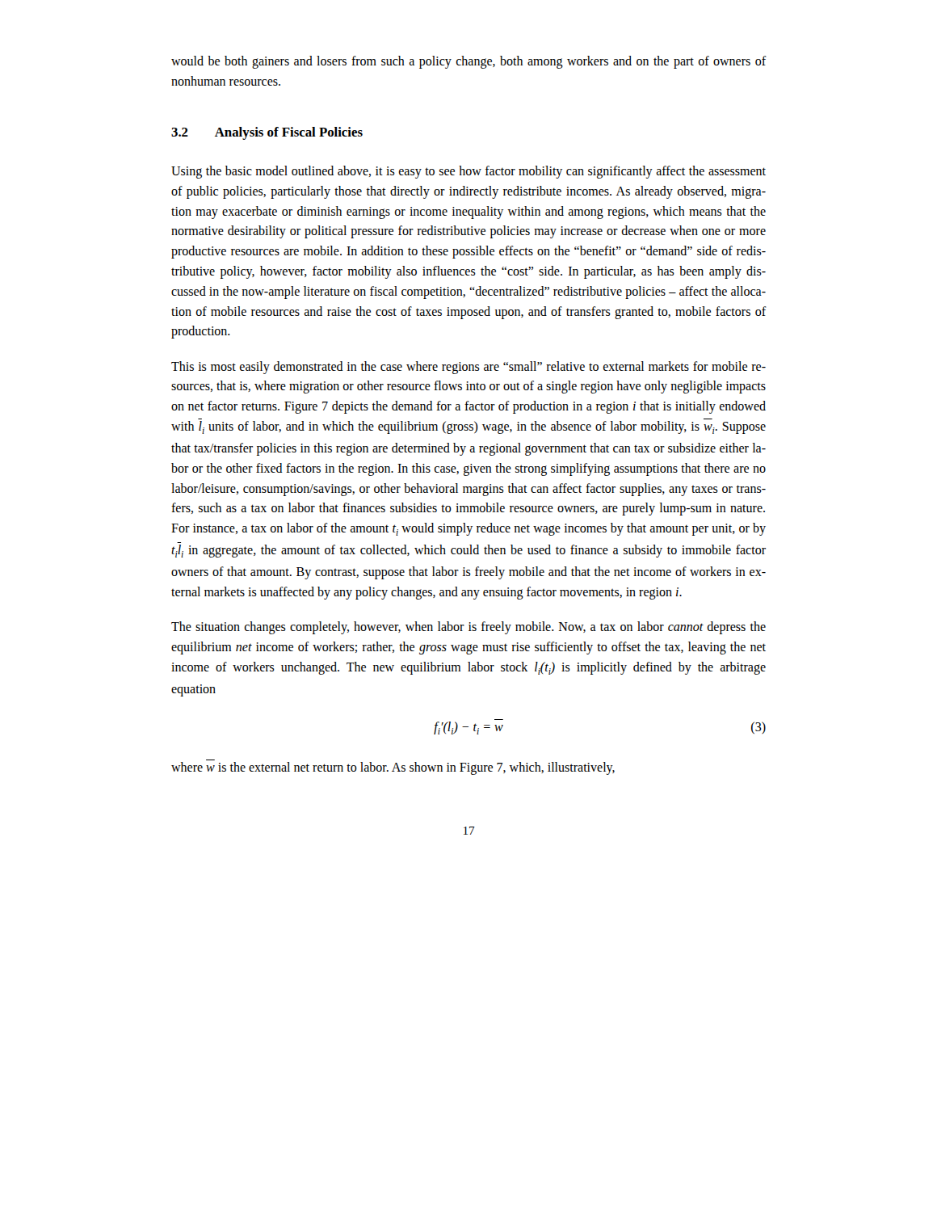would be both gainers and losers from such a policy change, both among workers and on the part of owners of nonhuman resources.
3.2 Analysis of Fiscal Policies
Using the basic model outlined above, it is easy to see how factor mobility can significantly affect the assessment of public policies, particularly those that directly or indirectly redistribute incomes. As already observed, migration may exacerbate or diminish earnings or income inequality within and among regions, which means that the normative desirability or political pressure for redistributive policies may increase or decrease when one or more productive resources are mobile. In addition to these possible effects on the “benefit” or “demand” side of redistributive policy, however, factor mobility also influences the “cost” side. In particular, as has been amply discussed in the now-ample literature on fiscal competition, “decentralized” redistributive policies – affect the allocation of mobile resources and raise the cost of taxes imposed upon, and of transfers granted to, mobile factors of production.
This is most easily demonstrated in the case where regions are “small” relative to external markets for mobile resources, that is, where migration or other resource flows into or out of a single region have only negligible impacts on net factor returns. Figure 7 depicts the demand for a factor of production in a region i that is initially endowed with li units of labor, and in which the equilibrium (gross) wage, in the absence of labor mobility, is wi. Suppose that tax/transfer policies in this region are determined by a regional government that can tax or subsidize either labor or the other fixed factors in the region. In this case, given the strong simplifying assumptions that there are no labor/leisure, consumption/savings, or other behavioral margins that can affect factor supplies, any taxes or transfers, such as a tax on labor that finances subsidies to immobile resource owners, are purely lump-sum in nature. For instance, a tax on labor of the amount ti would simply reduce net wage incomes by that amount per unit, or by tili in aggregate, the amount of tax collected, which could then be used to finance a subsidy to immobile factor owners of that amount. By contrast, suppose that labor is freely mobile and that the net income of workers in external markets is unaffected by any policy changes, and any ensuing factor movements, in region i.
The situation changes completely, however, when labor is freely mobile. Now, a tax on labor cannot depress the equilibrium net income of workers; rather, the gross wage must rise sufficiently to offset the tax, leaving the net income of workers unchanged. The new equilibrium labor stock li(ti) is implicitly defined by the arbitrage equation
fi′(li) − ti = w
(3)
where w is the external net return to labor. As shown in Figure 7, which, illustratively,
17